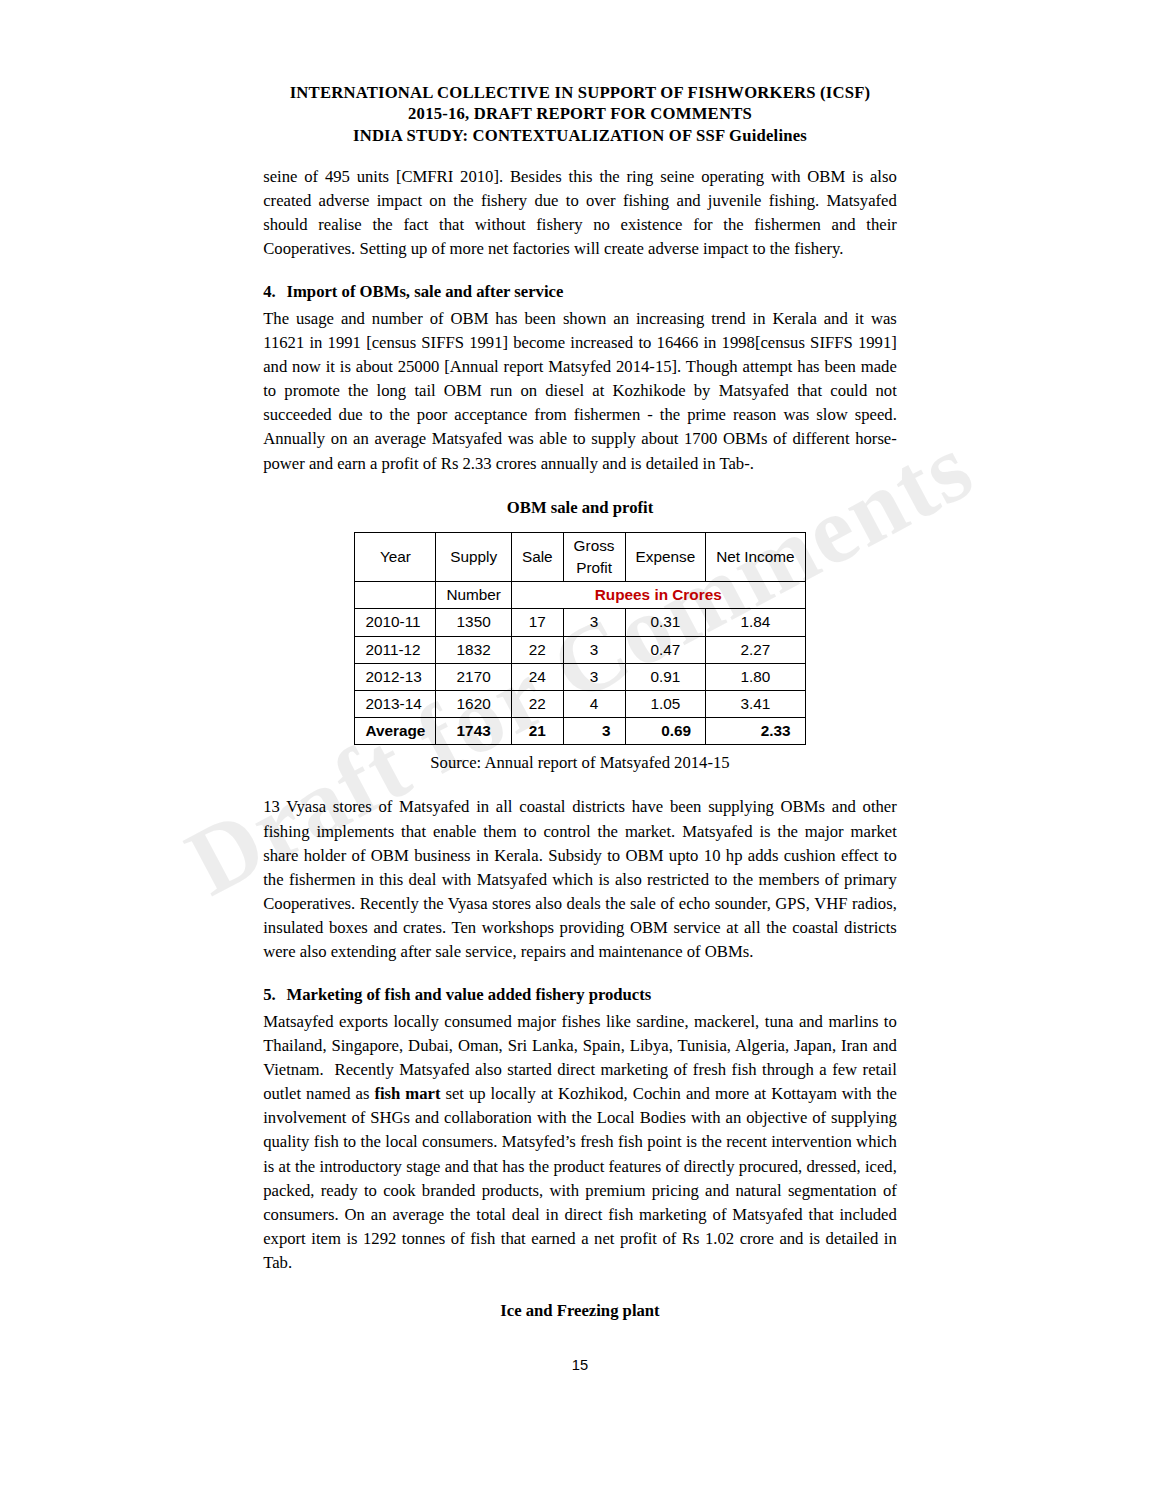Draft for Comments
INTERNATIONAL COLLECTIVE IN SUPPORT OF FISHWORKERS (ICSF)
2015-16, DRAFT REPORT FOR COMMENTS
INDIA STUDY: CONTEXTUALIZATION OF SSF Guidelines
seine of 495 units [CMFRI 2010]. Besides this the ring seine operating with OBM is also created adverse impact on the fishery due to over fishing and juvenile fishing. Matsyafed should realise the fact that without fishery no existence for the fishermen and their Cooperatives. Setting up of more net factories will create adverse impact to the fishery.
4. Import of OBMs, sale and after service
The usage and number of OBM has been shown an increasing trend in Kerala and it was 11621 in 1991 [census SIFFS 1991] become increased to 16466 in 1998[census SIFFS 1991] and now it is about 25000 [Annual report Matsyfed 2014-15]. Though attempt has been made to promote the long tail OBM run on diesel at Kozhikode by Matsyafed that could not succeeded due to the poor acceptance from fishermen - the prime reason was slow speed. Annually on an average Matsyafed was able to supply about 1700 OBMs of different horse-power and earn a profit of Rs 2.33 crores annually and is detailed in Tab-.
OBM sale and profit
| Year | Supply | Sale | Gross Profit | Expense | Net Income |
| --- | --- | --- | --- | --- | --- |
| | Number | Rupees in Crores |
| 2010-11 | 1350 | 17 | 3 | 0.31 | 1.84 |
| 2011-12 | 1832 | 22 | 3 | 0.47 | 2.27 |
| 2012-13 | 2170 | 24 | 3 | 0.91 | 1.80 |
| 2013-14 | 1620 | 22 | 4 | 1.05 | 3.41 |
| Average | 1743 | 21 | 3 | 0.69 | 2.33 |
Source: Annual report of Matsyafed 2014-15
13 Vyasa stores of Matsyafed in all coastal districts have been supplying OBMs and other fishing implements that enable them to control the market. Matsyafed is the major market share holder of OBM business in Kerala. Subsidy to OBM upto 10 hp adds cushion effect to the fishermen in this deal with Matsyafed which is also restricted to the members of primary Cooperatives. Recently the Vyasa stores also deals the sale of echo sounder, GPS, VHF radios, insulated boxes and crates. Ten workshops providing OBM service at all the coastal districts were also extending after sale service, repairs and maintenance of OBMs.
5. Marketing of fish and value added fishery products
Matsayfed exports locally consumed major fishes like sardine, mackerel, tuna and marlins to Thailand, Singapore, Dubai, Oman, Sri Lanka, Spain, Libya, Tunisia, Algeria, Japan, Iran and Vietnam. Recently Matsyafed also started direct marketing of fresh fish through a few retail outlet named as fish mart set up locally at Kozhikod, Cochin and more at Kottayam with the involvement of SHGs and collaboration with the Local Bodies with an objective of supplying quality fish to the local consumers. Matsyfed’s fresh fish point is the recent intervention which is at the introductory stage and that has the product features of directly procured, dressed, iced, packed, ready to cook branded products, with premium pricing and natural segmentation of consumers. On an average the total deal in direct fish marketing of Matsyafed that included export item is 1292 tonnes of fish that earned a net profit of Rs 1.02 crore and is detailed in Tab.
Ice and Freezing plant
15